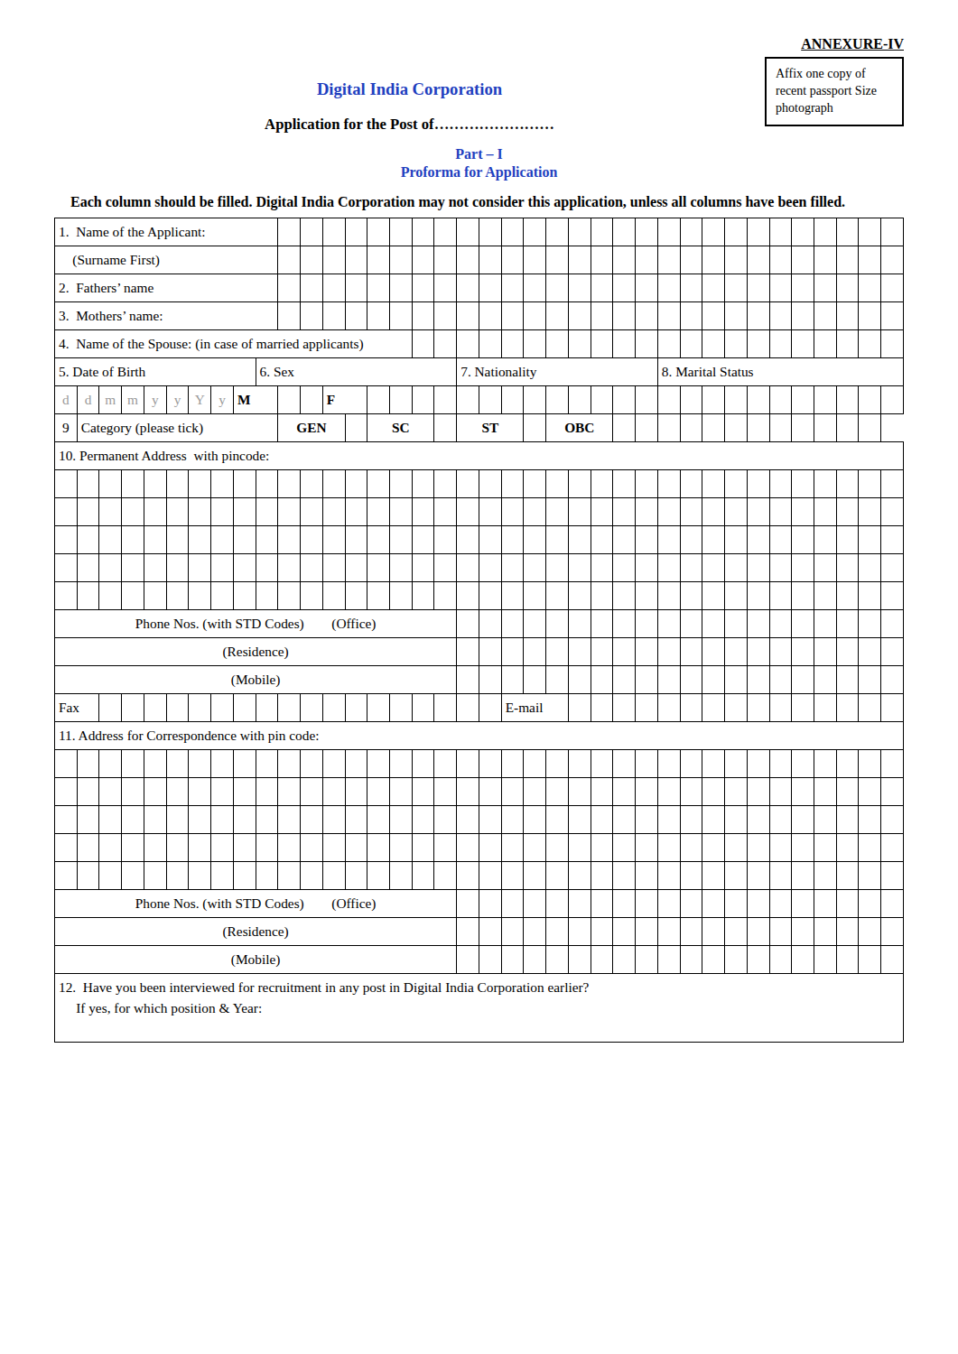ANNEXURE-IV
Affix one copy of recent passport Size photograph
Digital India Corporation
Application for the Post of……………………
Part – I
Proforma for Application
Each column should be filled. Digital India Corporation may not consider this application, unless all columns have been filled.
| 1. Name of the Applicant: | | | | | | | | | | | | | | | | | | | | | | | | | | | | |
| (Surname First) | | | | | | | | | | | | | | | | | | | | | | | | | | | | |
| 2. Fathers’ name | | | | | | | | | | | | | | | | | | | | | | | | | | | | |
| 3. Mothers’ name: | | | | | | | | | | | | | | | | | | | | | | | | | | | | |
| 4. Name of the Spouse: (in case of married applicants) | | | | | | | | | | | | | | | | | | | | | | |
| 5. Date of Birth | 6. Sex | 7. Nationality | 8. Marital Status |
| d | d | m | m | y | y | Y | y | M | | | F | | | | | | | | | | | | | | | | | | | | | | | | |
| 9 | Category (please tick) | GEN | | SC | | ST | | OBC | | | | | | | | | | | | |
| 10. Permanent Address with pincode: |
| Phone Nos. (with STD Codes) (Office) | | | | | | | | | | | | | | | | | | | | |
| (Residence) | | | | | | | | | | | | | | | | | | | | |
| (Mobile) | | | | | | | | | | | | | | | | | | | | |
| Fax | | | | | | | | | | | | | | | | | | | E-mail | | | | | | | | | | | | | | | |
| 11. Address for Correspondence with pin code: |
| Phone Nos. (with STD Codes) (Office) | | | | | | | | | | | | | | | | | | | | |
| (Residence) | | | | | | | | | | | | | | | | | | | | |
| (Mobile) | | | | | | | | | | | | | | | | | | | | |
| 12. Have you been interviewed for recruitment in any post in Digital India Corporation earlier? If yes, for which position & Year: |